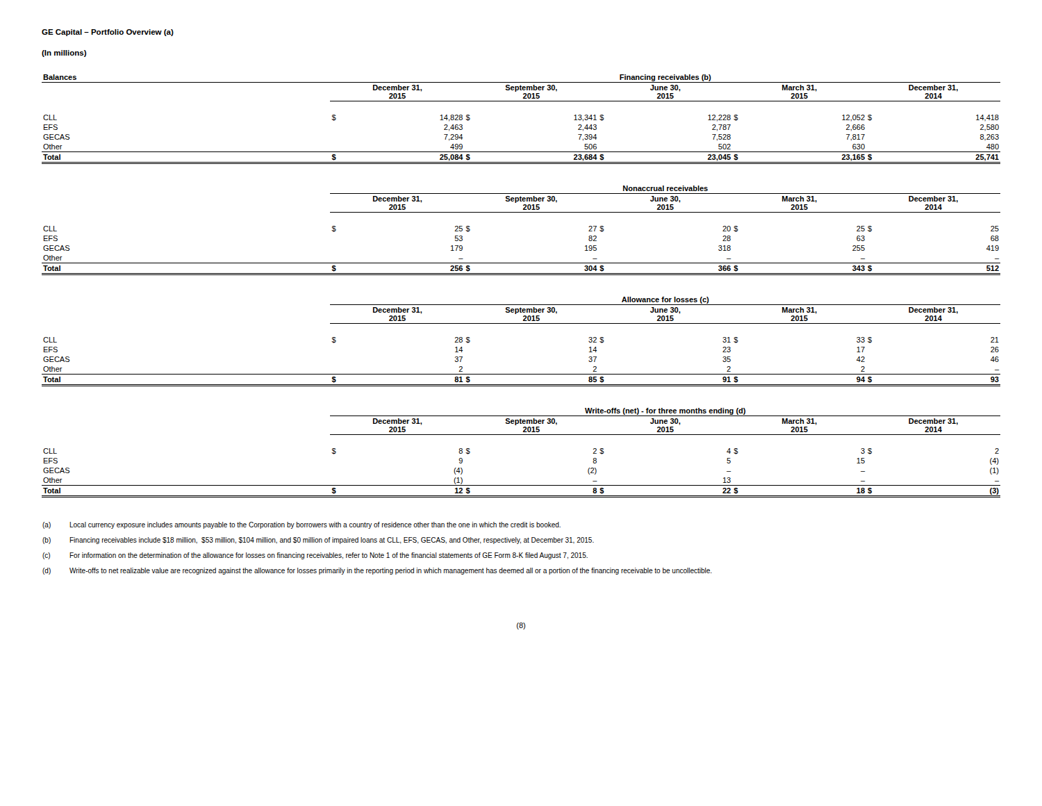GE Capital – Portfolio Overview (a)
(In millions)
| Balances | Financing receivables (b) |
| | December 31, 2015 | September 30, 2015 | June 30, 2015 | March 31, 2015 | December 31, 2014 |
| CLL | $ | 14,828 | $ | 13,341 | $ | 12,228 | $ | 12,052 | $ | 14,418 |
| EFS | | 2,463 | | 2,443 | | 2,787 | | 2,666 | | 2,580 |
| GECAS | | 7,294 | | 7,394 | | 7,528 | | 7,817 | | 8,263 |
| Other | | 499 | | 506 | | 502 | | 630 | | 480 |
| Total | $ | 25,084 | $ | 23,684 | $ | 23,045 | $ | 23,165 | $ | 25,741 |
| | Nonaccrual receivables |
| | December 31, 2015 | September 30, 2015 | June 30, 2015 | March 31, 2015 | December 31, 2014 |
| CLL | $ | 25 | $ | 27 | $ | 20 | $ | 25 | $ | 25 |
| EFS | | 53 | | 82 | | 28 | | 63 | | 68 |
| GECAS | | 179 | | 195 | | 318 | | 255 | | 419 |
| Other | | – | | – | | – | | – | | – |
| Total | $ | 256 | $ | 304 | $ | 366 | $ | 343 | $ | 512 |
| | Allowance for losses (c) |
| | December 31, 2015 | September 30, 2015 | June 30, 2015 | March 31, 2015 | December 31, 2014 |
| CLL | $ | 28 | $ | 32 | $ | 31 | $ | 33 | $ | 21 |
| EFS | | 14 | | 14 | | 23 | | 17 | | 26 |
| GECAS | | 37 | | 37 | | 35 | | 42 | | 46 |
| Other | | 2 | | 2 | | 2 | | 2 | | – |
| Total | $ | 81 | $ | 85 | $ | 91 | $ | 94 | $ | 93 |
| | Write-offs (net) - for three months ending (d) |
| | December 31, 2015 | September 30, 2015 | June 30, 2015 | March 31, 2015 | December 31, 2014 |
| CLL | $ | 8 | $ | 2 | $ | 4 | $ | 3 | $ | 2 |
| EFS | | 9 | | 8 | | 5 | | 15 | | (4) |
| GECAS | | (4) | | (2) | | – | | – | | (1) |
| Other | | (1) | | – | | 13 | | – | | – |
| Total | $ | 12 | $ | 8 | $ | 22 | $ | 18 | $ | (3) |
| (a) | Local currency exposure includes amounts payable to the Corporation by borrowers with a country of residence other than the one in which the credit is booked. |
| (b) | Financing receivables include $18 million, $53 million, $104 million, and $0 million of impaired loans at CLL, EFS, GECAS, and Other, respectively, at December 31, 2015. |
| (c) | For information on the determination of the allowance for losses on financing receivables, refer to Note 1 of the financial statements of GE Form 8-K filed August 7, 2015. |
| (d) | Write-offs to net realizable value are recognized against the allowance for losses primarily in the reporting period in which management has deemed all or a portion of the financing receivable to be uncollectible. |
(8)